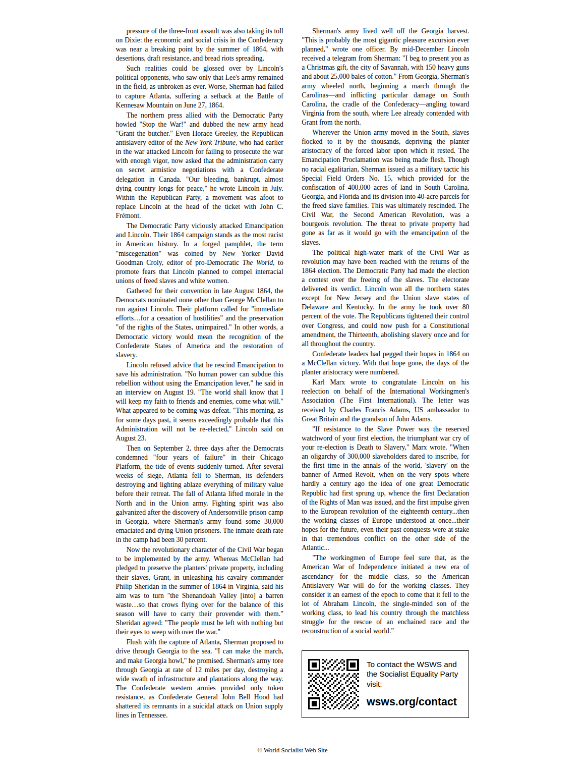pressure of the three-front assault was also taking its toll on Dixie: the economic and social crisis in the Confederacy was near a breaking point by the summer of 1864, with desertions, draft resistance, and bread riots spreading.
Such realities could be glossed over by Lincoln's political opponents, who saw only that Lee's army remained in the field, as unbroken as ever. Worse, Sherman had failed to capture Atlanta, suffering a setback at the Battle of Kennesaw Mountain on June 27, 1864.
The northern press allied with the Democratic Party howled "Stop the War!" and dubbed the new army head "Grant the butcher." Even Horace Greeley, the Republican antislavery editor of the New York Tribune, who had earlier in the war attacked Lincoln for failing to prosecute the war with enough vigor, now asked that the administration carry on secret armistice negotiations with a Confederate delegation in Canada. "Our bleeding, bankrupt, almost dying country longs for peace," he wrote Lincoln in July. Within the Republican Party, a movement was afoot to replace Lincoln at the head of the ticket with John C. Frémont.
The Democratic Party viciously attacked Emancipation and Lincoln. Their 1864 campaign stands as the most racist in American history. In a forged pamphlet, the term "miscegenation" was coined by New Yorker David Goodman Croly, editor of pro-Democratic The World, to promote fears that Lincoln planned to compel interracial unions of freed slaves and white women.
Gathered for their convention in late August 1864, the Democrats nominated none other than George McClellan to run against Lincoln. Their platform called for "immediate efforts…for a cessation of hostilities" and the preservation "of the rights of the States, unimpaired." In other words, a Democratic victory would mean the recognition of the Confederate States of America and the restoration of slavery.
Lincoln refused advice that he rescind Emancipation to save his administration. "No human power can subdue this rebellion without using the Emancipation lever," he said in an interview on August 19. "The world shall know that I will keep my faith to friends and enemies, come what will." What appeared to be coming was defeat. "This morning, as for some days past, it seems exceedingly probable that this Administration will not be re-elected," Lincoln said on August 23.
Then on September 2, three days after the Democrats condemned "four years of failure" in their Chicago Platform, the tide of events suddenly turned. After several weeks of siege, Atlanta fell to Sherman, its defenders destroying and lighting ablaze everything of military value before their retreat. The fall of Atlanta lifted morale in the North and in the Union army. Fighting spirit was also galvanized after the discovery of Andersonville prison camp in Georgia, where Sherman's army found some 30,000 emaciated and dying Union prisoners. The inmate death rate in the camp had been 30 percent.
Now the revolutionary character of the Civil War began to be implemented by the army. Whereas McClellan had pledged to preserve the planters' private property, including their slaves, Grant, in unleashing his cavalry commander Philip Sheridan in the summer of 1864 in Virginia, said his aim was to turn "the Shenandoah Valley [into] a barren waste…so that crows flying over for the balance of this season will have to carry their provender with them." Sheridan agreed: "The people must be left with nothing but their eyes to weep with over the war."
Flush with the capture of Atlanta, Sherman proposed to drive through Georgia to the sea. "I can make the march, and make Georgia howl," he promised. Sherman's army tore through Georgia at rate of 12 miles per day, destroying a wide swath of infrastructure and plantations along the way. The Confederate western armies provided only token resistance, as Confederate General John Bell Hood had shattered its remnants in a suicidal attack on Union supply lines in Tennessee.
Sherman's army lived well off the Georgia harvest. "This is probably the most gigantic pleasure excursion ever planned," wrote one officer. By mid-December Lincoln received a telegram from Sherman: "I beg to present you as a Christmas gift, the city of Savannah, with 150 heavy guns and about 25,000 bales of cotton." From Georgia, Sherman's army wheeled north, beginning a march through the Carolinas—and inflicting particular damage on South Carolina, the cradle of the Confederacy—angling toward Virginia from the south, where Lee already contended with Grant from the north.
Wherever the Union army moved in the South, slaves flocked to it by the thousands, depriving the planter aristocracy of the forced labor upon which it rested. The Emancipation Proclamation was being made flesh. Though no racial egalitarian, Sherman issued as a military tactic his Special Field Orders No. 15, which provided for the confiscation of 400,000 acres of land in South Carolina, Georgia, and Florida and its division into 40-acre parcels for the freed slave families. This was ultimately rescinded. The Civil War, the Second American Revolution, was a bourgeois revolution. The threat to private property had gone as far as it would go with the emancipation of the slaves.
The political high-water mark of the Civil War as revolution may have been reached with the returns of the 1864 election. The Democratic Party had made the election a contest over the freeing of the slaves. The electorate delivered its verdict. Lincoln won all the northern states except for New Jersey and the Union slave states of Delaware and Kentucky. In the army he took over 80 percent of the vote. The Republicans tightened their control over Congress, and could now push for a Constitutional amendment, the Thirteenth, abolishing slavery once and for all throughout the country.
Confederate leaders had pegged their hopes in 1864 on a McClellan victory. With that hope gone, the days of the planter aristocracy were numbered.
Karl Marx wrote to congratulate Lincoln on his reelection on behalf of the International Workingmen's Association (The First International). The letter was received by Charles Francis Adams, US ambassador to Great Britain and the grandson of John Adams.
"If resistance to the Slave Power was the reserved watchword of your first election, the triumphant war cry of your re-election is Death to Slavery," Marx wrote. "When an oligarchy of 300,000 slaveholders dared to inscribe, for the first time in the annals of the world, 'slavery' on the banner of Armed Revolt, when on the very spots where hardly a century ago the idea of one great Democratic Republic had first sprung up, whence the first Declaration of the Rights of Man was issued, and the first impulse given to the European revolution of the eighteenth century...then the working classes of Europe understood at once...their hopes for the future, even their past conquests were at stake in that tremendous conflict on the other side of the Atlantic...
"The workingmen of Europe feel sure that, as the American War of Independence initiated a new era of ascendancy for the middle class, so the American Antislavery War will do for the working classes. They consider it an earnest of the epoch to come that it fell to the lot of Abraham Lincoln, the single-minded son of the working class, to lead his country through the matchless struggle for the rescue of an enchained race and the reconstruction of a social world."
To contact the WSWS and the Socialist Equality Party visit: wsws.org/contact
© World Socialist Web Site